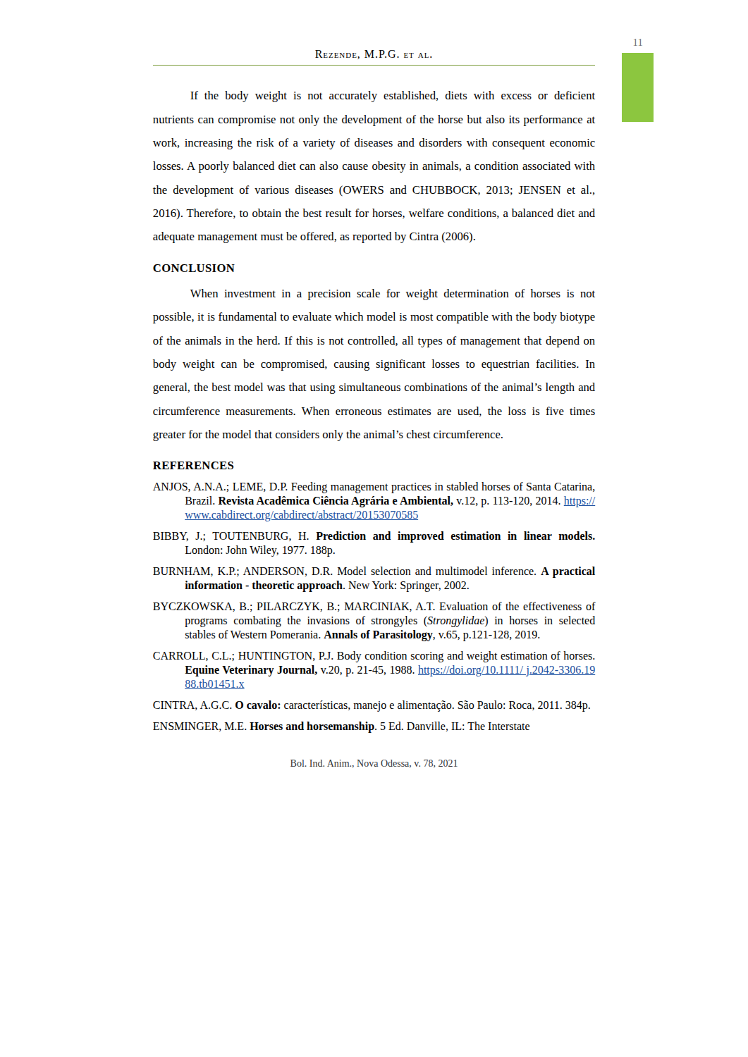11
Rezende, M.P.G. et al.
If the body weight is not accurately established, diets with excess or deficient nutrients can compromise not only the development of the horse but also its performance at work, increasing the risk of a variety of diseases and disorders with consequent economic losses. A poorly balanced diet can also cause obesity in animals, a condition associated with the development of various diseases (OWERS and CHUBBOCK, 2013; JENSEN et al., 2016). Therefore, to obtain the best result for horses, welfare conditions, a balanced diet and adequate management must be offered, as reported by Cintra (2006).
CONCLUSION
When investment in a precision scale for weight determination of horses is not possible, it is fundamental to evaluate which model is most compatible with the body biotype of the animals in the herd. If this is not controlled, all types of management that depend on body weight can be compromised, causing significant losses to equestrian facilities. In general, the best model was that using simultaneous combinations of the animal’s length and circumference measurements. When erroneous estimates are used, the loss is five times greater for the model that considers only the animal’s chest circumference.
REFERENCES
ANJOS, A.N.A.; LEME, D.P. Feeding management practices in stabled horses of Santa Catarina, Brazil. Revista Acadêmica Ciência Agrária e Ambiental, v.12, p. 113-120, 2014. https://www.cabdirect.org/cabdirect/abstract/20153070585
BIBBY, J.; TOUTENBURG, H. Prediction and improved estimation in linear models. London: John Wiley, 1977. 188p.
BURNHAM, K.P.; ANDERSON, D.R. Model selection and multimodel inference. A practical information - theoretic approach. New York: Springer, 2002.
BYCZKOWSKA, B.; PILARCZYK, B.; MARCINIAK, A.T. Evaluation of the effectiveness of programs combating the invasions of strongyles (Strongylidae) in horses in selected stables of Western Pomerania. Annals of Parasitology, v.65, p.121-128, 2019.
CARROLL, C.L.; HUNTINGTON, P.J. Body condition scoring and weight estimation of horses. Equine Veterinary Journal, v.20, p. 21-45, 1988. https://doi.org/10.1111/ j.2042-3306.1988.tb01451.x
CINTRA, A.G.C. O cavalo: características, manejo e alimentação. São Paulo: Roca, 2011. 384p.
ENSMINGER, M.E. Horses and horsemanship. 5 Ed. Danville, IL: The Interstate
Bol. Ind. Anim., Nova Odessa, v. 78, 2021